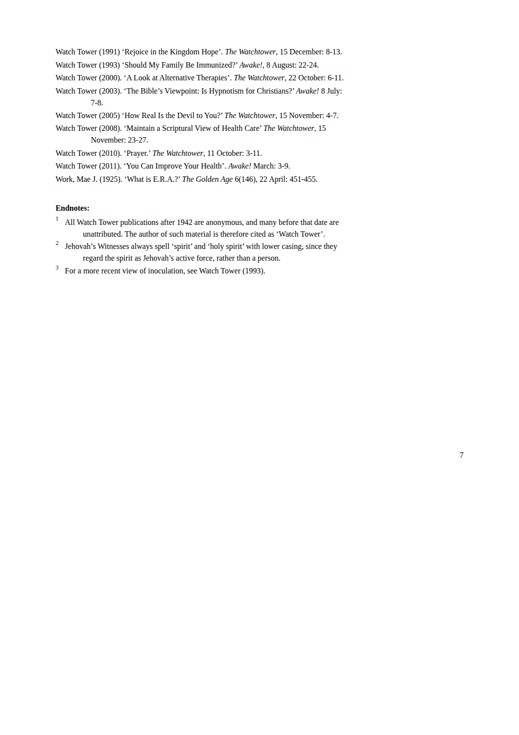Watch Tower (1991) ‘Rejoice in the Kingdom Hope’. The Watchtower, 15 December: 8-13.
Watch Tower (1993) ‘Should My Family Be Immunized?’ Awake!, 8 August: 22-24.
Watch Tower (2000). ‘A Look at Alternative Therapies’. The Watchtower, 22 October: 6-11.
Watch Tower (2003). ‘The Bible’s Viewpoint: Is Hypnotism for Christians?’ Awake! 8 July:7-8.
Watch Tower (2005) ‘How Real Is the Devil to You?’ The Watchtower, 15 November: 4-7.
Watch Tower (2008). ‘Maintain a Scriptural View of Health Care’ The Watchtower, 15November: 23-27.
Watch Tower (2010). ‘Prayer.’ The Watchtower, 11 October: 3-11.
Watch Tower (2011). ‘You Can Improve Your Health’. Awake! March: 3-9.
Work, Mae J. (1925). ‘What is E.R.A.?’ The Golden Age 6(146), 22 April: 451-455.
Endnotes:
All Watch Tower publications after 1942 are anonymous, and many before that date areunattributed. The author of such material is therefore cited as ‘Watch Tower’.
Jehovah’s Witnesses always spell ‘spirit’ and ‘holy spirit’ with lower casing, since theyregard the spirit as Jehovah’s active force, rather than a person.
For a more recent view of inoculation, see Watch Tower (1993).
7